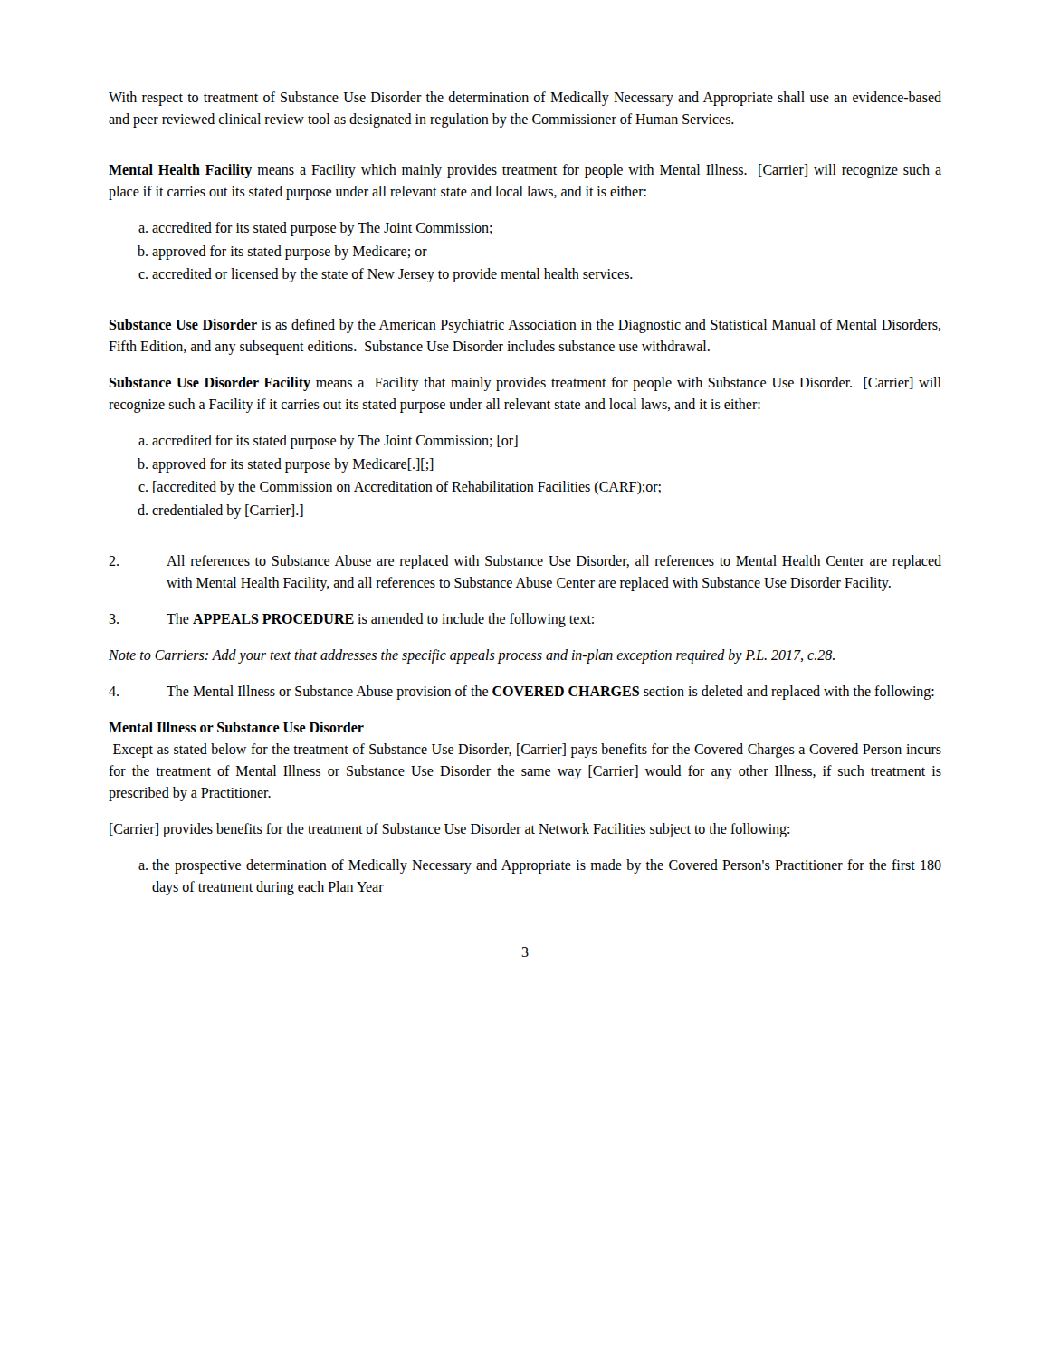With respect to treatment of Substance Use Disorder the determination of Medically Necessary and Appropriate shall use an evidence-based and peer reviewed clinical review tool as designated in regulation by the Commissioner of Human Services.
Mental Health Facility means a Facility which mainly provides treatment for people with Mental Illness. [Carrier] will recognize such a place if it carries out its stated purpose under all relevant state and local laws, and it is either:
accredited for its stated purpose by The Joint Commission;
approved for its stated purpose by Medicare; or
accredited or licensed by the state of New Jersey to provide mental health services.
Substance Use Disorder is as defined by the American Psychiatric Association in the Diagnostic and Statistical Manual of Mental Disorders, Fifth Edition, and any subsequent editions. Substance Use Disorder includes substance use withdrawal.
Substance Use Disorder Facility means a Facility that mainly provides treatment for people with Substance Use Disorder. [Carrier] will recognize such a Facility if it carries out its stated purpose under all relevant state and local laws, and it is either:
accredited for its stated purpose by The Joint Commission; [or]
approved for its stated purpose by Medicare[.][;]
[accredited by the Commission on Accreditation of Rehabilitation Facilities (CARF);or;
credentialed by [Carrier].]
2.
All references to Substance Abuse are replaced with Substance Use Disorder, all references to Mental Health Center are replaced with Mental Health Facility, and all references to Substance Abuse Center are replaced with Substance Use Disorder Facility.
3.
The APPEALS PROCEDURE is amended to include the following text:
Note to Carriers: Add your text that addresses the specific appeals process and in-plan exception required by P.L. 2017, c.28.
4.
The Mental Illness or Substance Abuse provision of the COVERED CHARGES section is deleted and replaced with the following:
Mental Illness or Substance Use Disorder
Except as stated below for the treatment of Substance Use Disorder, [Carrier] pays benefits for the Covered Charges a Covered Person incurs for the treatment of Mental Illness or Substance Use Disorder the same way [Carrier] would for any other Illness, if such treatment is prescribed by a Practitioner.
[Carrier] provides benefits for the treatment of Substance Use Disorder at Network Facilities subject to the following:
the prospective determination of Medically Necessary and Appropriate is made by the Covered Person's Practitioner for the first 180 days of treatment during each Plan Year
3